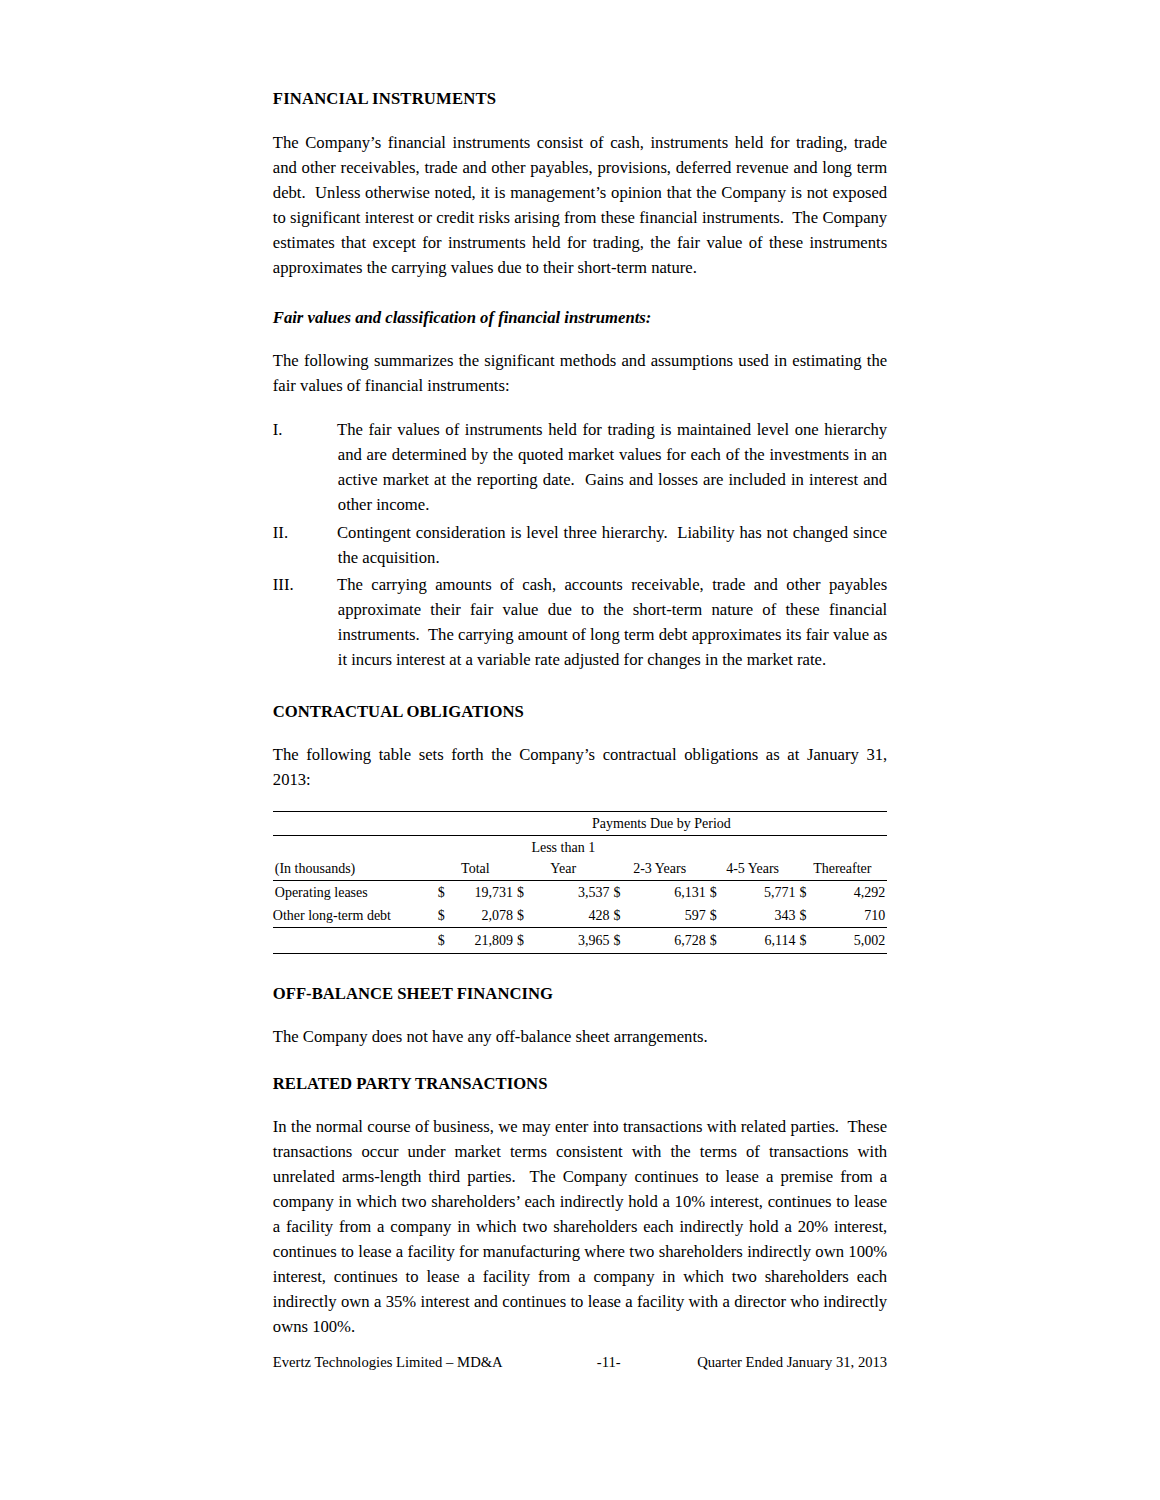FINANCIAL INSTRUMENTS
The Company’s financial instruments consist of cash, instruments held for trading, trade and other receivables, trade and other payables, provisions, deferred revenue and long term debt. Unless otherwise noted, it is management’s opinion that the Company is not exposed to significant interest or credit risks arising from these financial instruments. The Company estimates that except for instruments held for trading, the fair value of these instruments approximates the carrying values due to their short-term nature.
Fair values and classification of financial instruments:
The following summarizes the significant methods and assumptions used in estimating the fair values of financial instruments:
I. The fair values of instruments held for trading is maintained level one hierarchy and are determined by the quoted market values for each of the investments in an active market at the reporting date. Gains and losses are included in interest and other income.
II. Contingent consideration is level three hierarchy. Liability has not changed since the acquisition.
III. The carrying amounts of cash, accounts receivable, trade and other payables approximate their fair value due to the short-term nature of these financial instruments. The carrying amount of long term debt approximates its fair value as it incurs interest at a variable rate adjusted for changes in the market rate.
CONTRACTUAL OBLIGATIONS
The following table sets forth the Company’s contractual obligations as at January 31, 2013:
| | Payments Due by Period |
| (In thousands) | Total | Less than 1 Year | 2-3 Years | 4-5 Years | Thereafter |
| Operating leases | $ | 19,731 | $ | 3,537 | $ | 6,131 | $ | 5,771 | $ | 4,292 |
| Other long-term debt | $ | 2,078 | $ | 428 | $ | 597 | $ | 343 | $ | 710 |
| | $ | 21,809 | $ | 3,965 | $ | 6,728 | $ | 6,114 | $ | 5,002 |
OFF-BALANCE SHEET FINANCING
The Company does not have any off-balance sheet arrangements.
RELATED PARTY TRANSACTIONS
In the normal course of business, we may enter into transactions with related parties. These transactions occur under market terms consistent with the terms of transactions with unrelated arms-length third parties. The Company continues to lease a premise from a company in which two shareholders’ each indirectly hold a 10% interest, continues to lease a facility from a company in which two shareholders each indirectly hold a 20% interest, continues to lease a facility for manufacturing where two shareholders indirectly own 100% interest, continues to lease a facility from a company in which two shareholders each indirectly own a 35% interest and continues to lease a facility with a director who indirectly owns 100%.
Evertz Technologies Limited – MD&A
-11-
Quarter Ended January 31, 2013